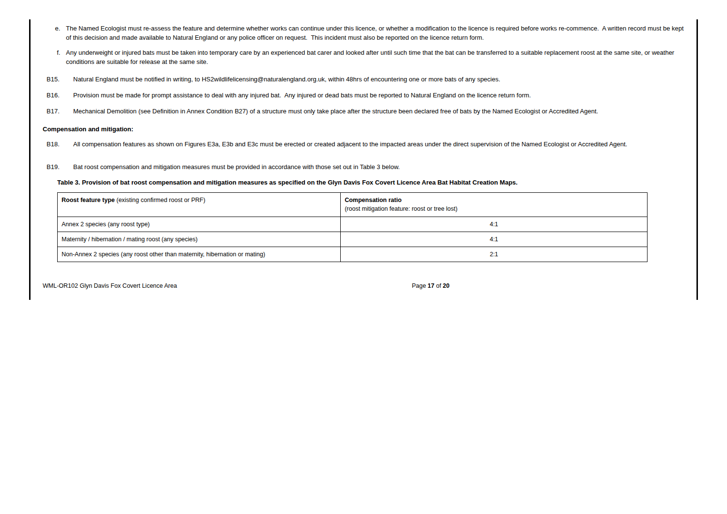The Named Ecologist must re-assess the feature and determine whether works can continue under this licence, or whether a modification to the licence is required before works re-commence. A written record must be kept of this decision and made available to Natural England or any police officer on request. This incident must also be reported on the licence return form.
Any underweight or injured bats must be taken into temporary care by an experienced bat carer and looked after until such time that the bat can be transferred to a suitable replacement roost at the same site, or weather conditions are suitable for release at the same site.
B15.
Natural England must be notified in writing, to HS2wildlifelicensing@naturalengland.org.uk, within 48hrs of encountering one or more bats of any species.
B16.
Provision must be made for prompt assistance to deal with any injured bat. Any injured or dead bats must be reported to Natural England on the licence return form.
B17.
Mechanical Demolition (see Definition in Annex Condition B27) of a structure must only take place after the structure been declared free of bats by the Named Ecologist or Accredited Agent.
Compensation and mitigation:
B18.
All compensation features as shown on Figures E3a, E3b and E3c must be erected or created adjacent to the impacted areas under the direct supervision of the Named Ecologist or Accredited Agent.
B19.
Bat roost compensation and mitigation measures must be provided in accordance with those set out in Table 3 below.
Table 3. Provision of bat roost compensation and mitigation measures as specified on the Glyn Davis Fox Covert Licence Area Bat Habitat Creation Maps.
| Roost feature type (existing confirmed roost or PRF) | Compensation ratio (roost mitigation feature: roost or tree lost) |
| --- | --- |
| Annex 2 species (any roost type) | 4:1 |
| Maternity / hibernation / mating roost (any species) | 4:1 |
| Non-Annex 2 species (any roost other than maternity, hibernation or mating) | 2:1 |
WML-OR102 Glyn Davis Fox Covert Licence Area
Page 17 of 20